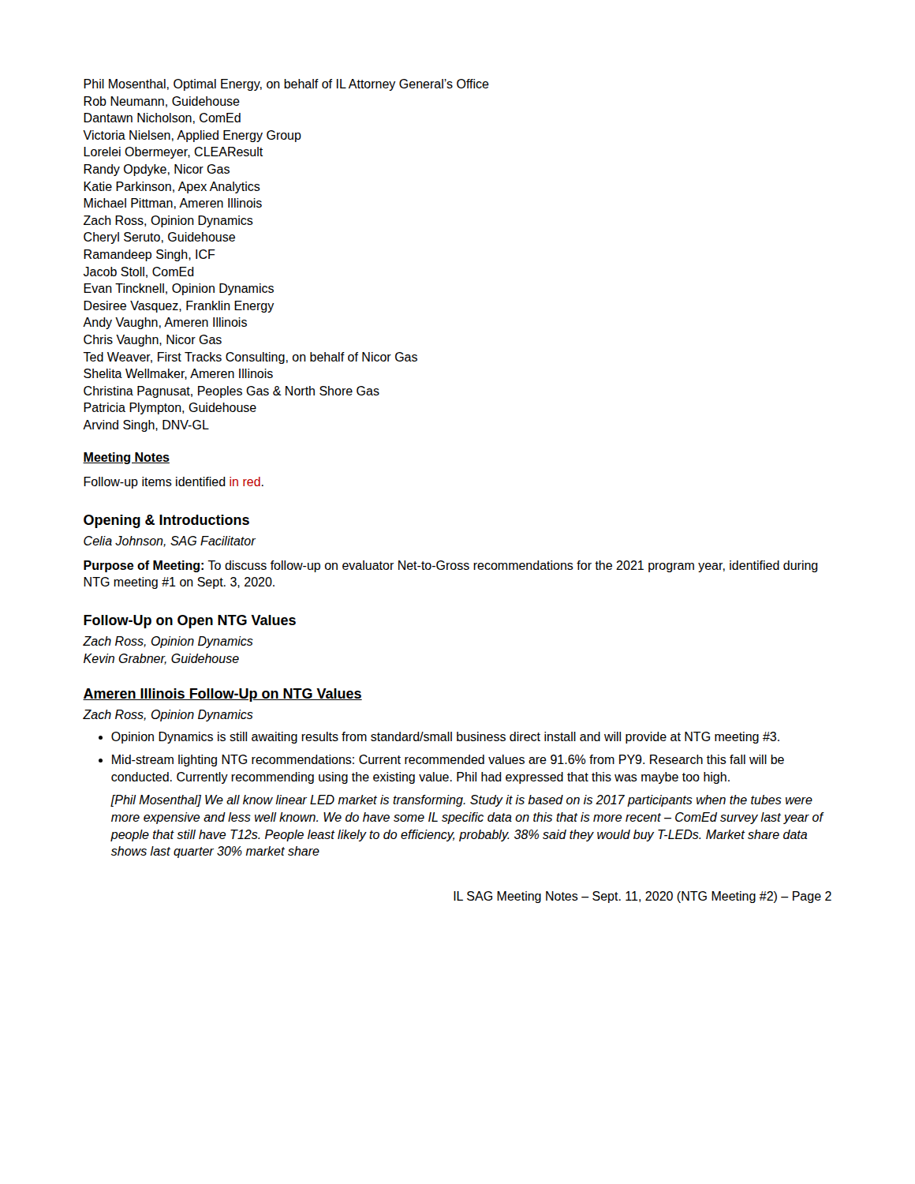Phil Mosenthal, Optimal Energy, on behalf of IL Attorney General’s Office
Rob Neumann, Guidehouse
Dantawn Nicholson, ComEd
Victoria Nielsen, Applied Energy Group
Lorelei Obermeyer, CLEAResult
Randy Opdyke, Nicor Gas
Katie Parkinson, Apex Analytics
Michael Pittman, Ameren Illinois
Zach Ross, Opinion Dynamics
Cheryl Seruto, Guidehouse
Ramandeep Singh, ICF
Jacob Stoll, ComEd
Evan Tincknell, Opinion Dynamics
Desiree Vasquez, Franklin Energy
Andy Vaughn, Ameren Illinois
Chris Vaughn, Nicor Gas
Ted Weaver, First Tracks Consulting, on behalf of Nicor Gas
Shelita Wellmaker, Ameren Illinois
Christina Pagnusat, Peoples Gas & North Shore Gas
Patricia Plympton, Guidehouse
Arvind Singh, DNV-GL
Meeting Notes
Follow-up items identified in red.
Opening & Introductions
Celia Johnson, SAG Facilitator
Purpose of Meeting: To discuss follow-up on evaluator Net-to-Gross recommendations for the 2021 program year, identified during NTG meeting #1 on Sept. 3, 2020.
Follow-Up on Open NTG Values
Zach Ross, Opinion Dynamics
Kevin Grabner, Guidehouse
Ameren Illinois Follow-Up on NTG Values
Zach Ross, Opinion Dynamics
Opinion Dynamics is still awaiting results from standard/small business direct install and will provide at NTG meeting #3.
Mid-stream lighting NTG recommendations: Current recommended values are 91.6% from PY9. Research this fall will be conducted. Currently recommending using the existing value. Phil had expressed that this was maybe too high.
[Phil Mosenthal] We all know linear LED market is transforming. Study it is based on is 2017 participants when the tubes were more expensive and less well known. We do have some IL specific data on this that is more recent – ComEd survey last year of people that still have T12s. People least likely to do efficiency, probably. 38% said they would buy T-LEDs. Market share data shows last quarter 30% market share
IL SAG Meeting Notes – Sept. 11, 2020 (NTG Meeting #2) – Page 2